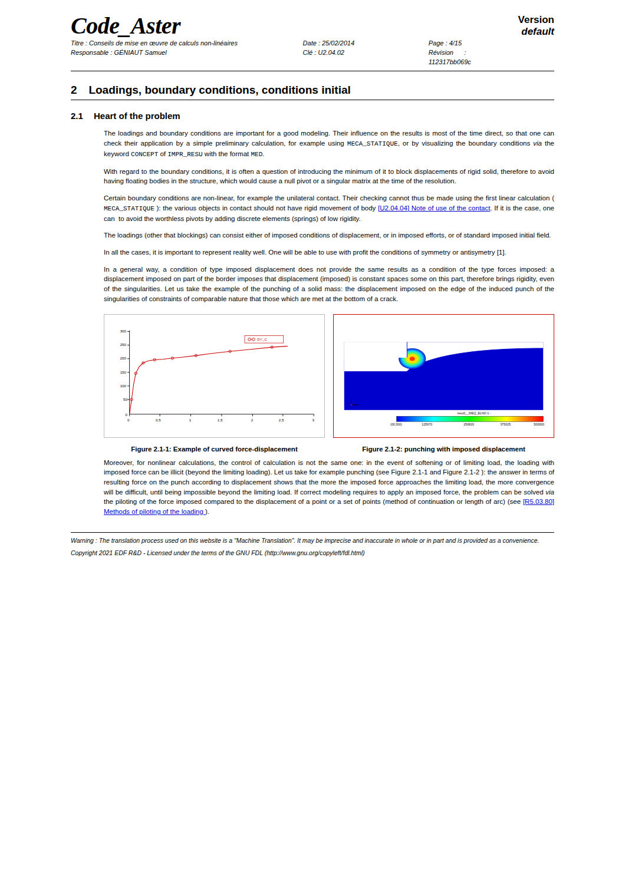Version
default
Code_Aster
| Titre : Conseils de mise en œuvre de calculs non-linéaires | Date : 25/02/2014 | Page : 4/15 | |
| Responsable : GÉNIAUT Samuel | Clé : U2.04.02 | Révision : | |
| | | 112317bb069c | |
2 Loadings, boundary conditions, conditions initial
2.1 Heart of the problem
The loadings and boundary conditions are important for a good modeling. Their influence on the results is most of the time direct, so that one can check their application by a simple preliminary calculation, for example using MECA_STATIQUE, or by visualizing the boundary conditions via the keyword CONCEPT of IMPR_RESU with the format MED.
With regard to the boundary conditions, it is often a question of introducing the minimum of it to block displacements of rigid solid, therefore to avoid having floating bodies in the structure, which would cause a null pivot or a singular matrix at the time of the resolution.
Certain boundary conditions are non-linear, for example the unilateral contact. Their checking cannot thus be made using the first linear calculation ( MECA_STATIQUE ): the various objects in contact should not have rigid movement of body [U2.04.04] Note of use of the contact. If it is the case, one can to avoid the worthless pivots by adding discrete elements (springs) of low rigidity.
The loadings (other that blockings) can consist either of imposed conditions of displacement, or in imposed efforts, or of standard imposed initial field.
In all the cases, it is important to represent reality well. One will be able to use with profit the conditions of symmetry or antisymetry [1].
In a general way, a condition of type imposed displacement does not provide the same results as a condition of the type forces imposed: a displacement imposed on part of the border imposes that displacement (imposed) is constant spaces some on this part, therefore brings rigidity, even of the singularities. Let us take the example of the punching of a solid mass: the displacement imposed on the edge of the induced punch of the singularities of constraints of comparable nature that those which are met at the bottom of a crack.
300 250 200 150 100 50 0 0 0,5 1 1,5 2 2,5 3 DY_C
Figure 2.1-1: Example of curved force-displacement
(00,300) 125970 250820 375025 500000 resu0__SIEQ_ELNO 1 -
Figure 2.1-2: punching with imposed displacement
Moreover, for nonlinear calculations, the control of calculation is not the same one: in the event of softening or of limiting load, the loading with imposed force can be illicit (beyond the limiting loading). Let us take for example punching (see Figure 2.1-1 and Figure 2.1-2 ): the answer in terms of resulting force on the punch according to displacement shows that the more the imposed force approaches the limiting load, the more convergence will be difficult, until being impossible beyond the limiting load. If correct modeling requires to apply an imposed force, the problem can be solved via the piloting of the force imposed compared to the displacement of a point or a set of points (method of continuation or length of arc) (see [R5.03.80] Methods of piloting of the loading ).
Warning : The translation process used on this website is a "Machine Translation". It may be imprecise and inaccurate in whole or in part and is provided as a convenience.
Copyright 2021 EDF R&D - Licensed under the terms of the GNU FDL (http://www.gnu.org/copyleft/fdl.html)